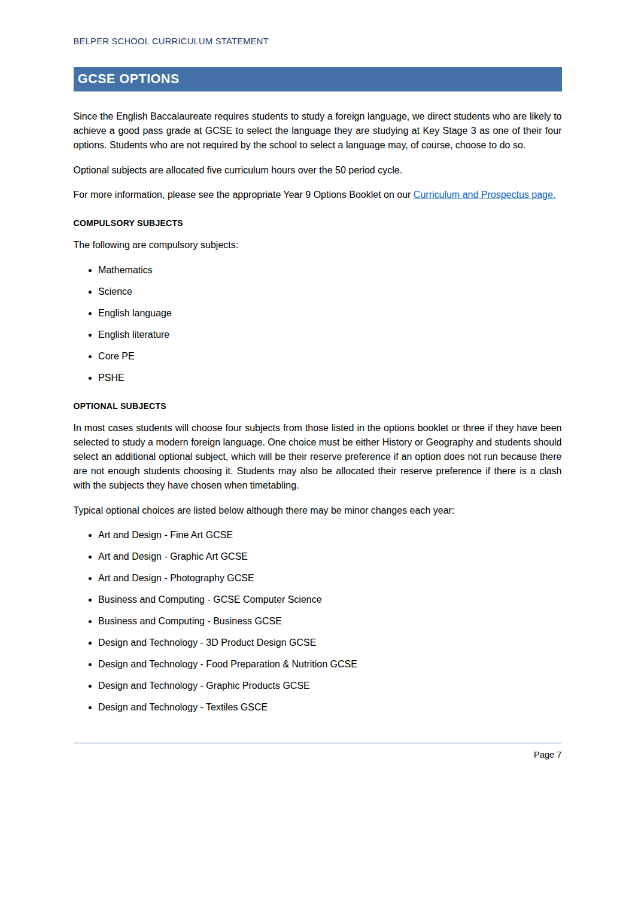BELPER SCHOOL CURRICULUM STATEMENT
GCSE OPTIONS
Since the English Baccalaureate requires students to study a foreign language, we direct students who are likely to achieve a good pass grade at GCSE to select the language they are studying at Key Stage 3 as one of their four options. Students who are not required by the school to select a language may, of course, choose to do so.
Optional subjects are allocated five curriculum hours over the 50 period cycle.
For more information, please see the appropriate Year 9 Options Booklet on our Curriculum and Prospectus page.
COMPULSORY SUBJECTS
The following are compulsory subjects:
Mathematics
Science
English language
English literature
Core PE
PSHE
OPTIONAL SUBJECTS
In most cases students will choose four subjects from those listed in the options booklet or three if they have been selected to study a modern foreign language. One choice must be either History or Geography and students should select an additional optional subject, which will be their reserve preference if an option does not run because there are not enough students choosing it. Students may also be allocated their reserve preference if there is a clash with the subjects they have chosen when timetabling.
Typical optional choices are listed below although there may be minor changes each year:
Art and Design - Fine Art GCSE
Art and Design - Graphic Art GCSE
Art and Design - Photography GCSE
Business and Computing - GCSE Computer Science
Business and Computing - Business GCSE
Design and Technology - 3D Product Design GCSE
Design and Technology - Food Preparation & Nutrition GCSE
Design and Technology - Graphic Products GCSE
Design and Technology - Textiles GSCE
Page 7